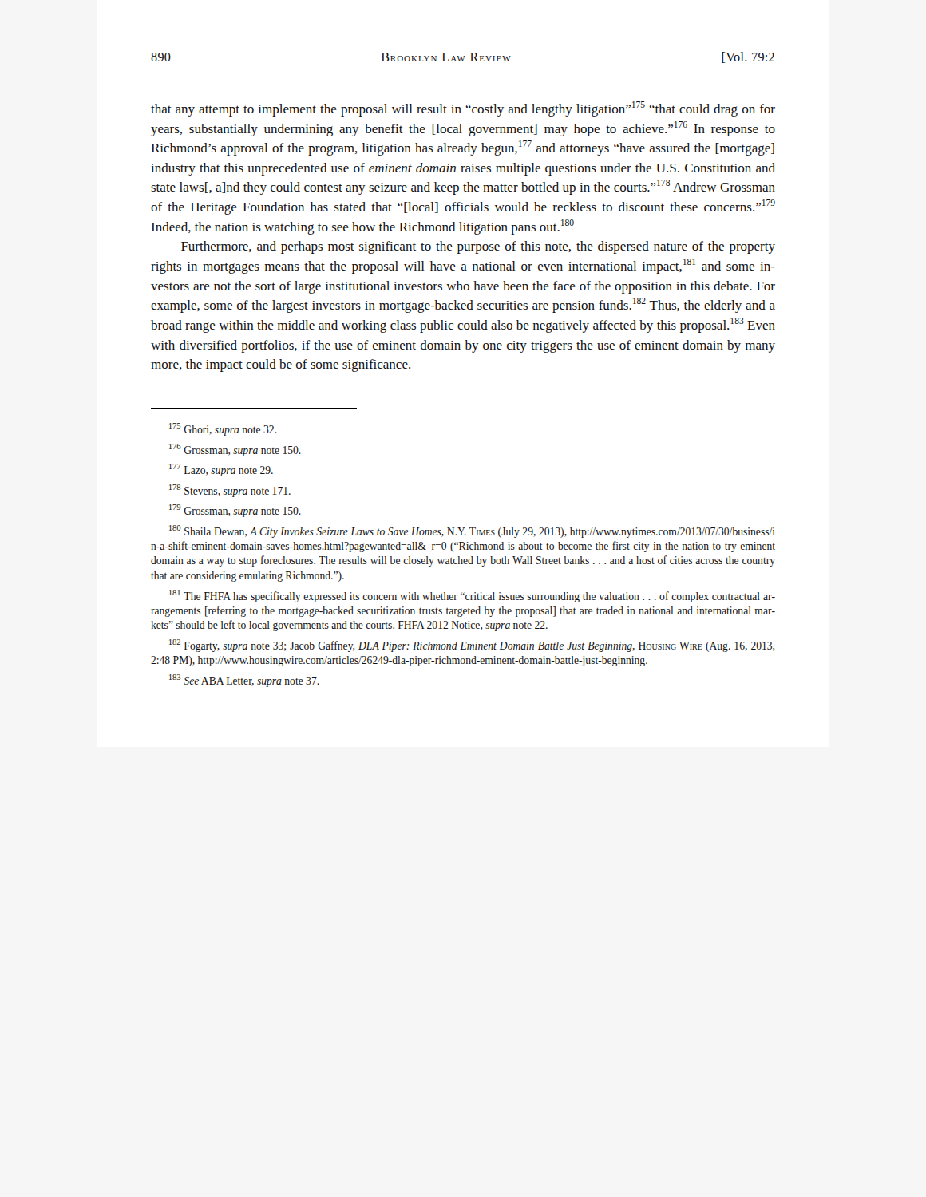890 Brooklyn Law Review [Vol. 79:2
that any attempt to implement the proposal will result in “costly and lengthy litigation”175 “that could drag on for years, substantially undermining any benefit the [local government] may hope to achieve.”176 In response to Richmond’s approval of the program, litigation has already begun,177 and attorneys “have assured the [mortgage] industry that this unprecedented use of eminent domain raises multiple questions under the U.S. Constitution and state laws[, a]nd they could contest any seizure and keep the matter bottled up in the courts.”178 Andrew Grossman of the Heritage Foundation has stated that “[local] officials would be reckless to discount these concerns.”179 Indeed, the nation is watching to see how the Richmond litigation pans out.180
Furthermore, and perhaps most significant to the purpose of this note, the dispersed nature of the property rights in mortgages means that the proposal will have a national or even international impact,181 and some investors are not the sort of large institutional investors who have been the face of the opposition in this debate. For example, some of the largest investors in mortgage-backed securities are pension funds.182 Thus, the elderly and a broad range within the middle and working class public could also be negatively affected by this proposal.183 Even with diversified portfolios, if the use of eminent domain by one city triggers the use of eminent domain by many more, the impact could be of some significance.
175 Ghori, supra note 32.
176 Grossman, supra note 150.
177 Lazo, supra note 29.
178 Stevens, supra note 171.
179 Grossman, supra note 150.
180 Shaila Dewan, A City Invokes Seizure Laws to Save Homes, N.Y. Times (July 29, 2013), http://www.nytimes.com/2013/07/30/business/in-a-shift-eminent-domain-saves-homes.html?pagewanted=all&_r=0 (“Richmond is about to become the first city in the nation to try eminent domain as a way to stop foreclosures. The results will be closely watched by both Wall Street banks . . . and a host of cities across the country that are considering emulating Richmond.”).
181 The FHFA has specifically expressed its concern with whether “critical issues surrounding the valuation . . . of complex contractual arrangements [referring to the mortgage-backed securitization trusts targeted by the proposal] that are traded in national and international markets” should be left to local governments and the courts. FHFA 2012 Notice, supra note 22.
182 Fogarty, supra note 33; Jacob Gaffney, DLA Piper: Richmond Eminent Domain Battle Just Beginning, Housing Wire (Aug. 16, 2013, 2:48 PM), http://www.housingwire.com/articles/26249-dla-piper-richmond-eminent-domain-battle-just-beginning.
183 See ABA Letter, supra note 37.